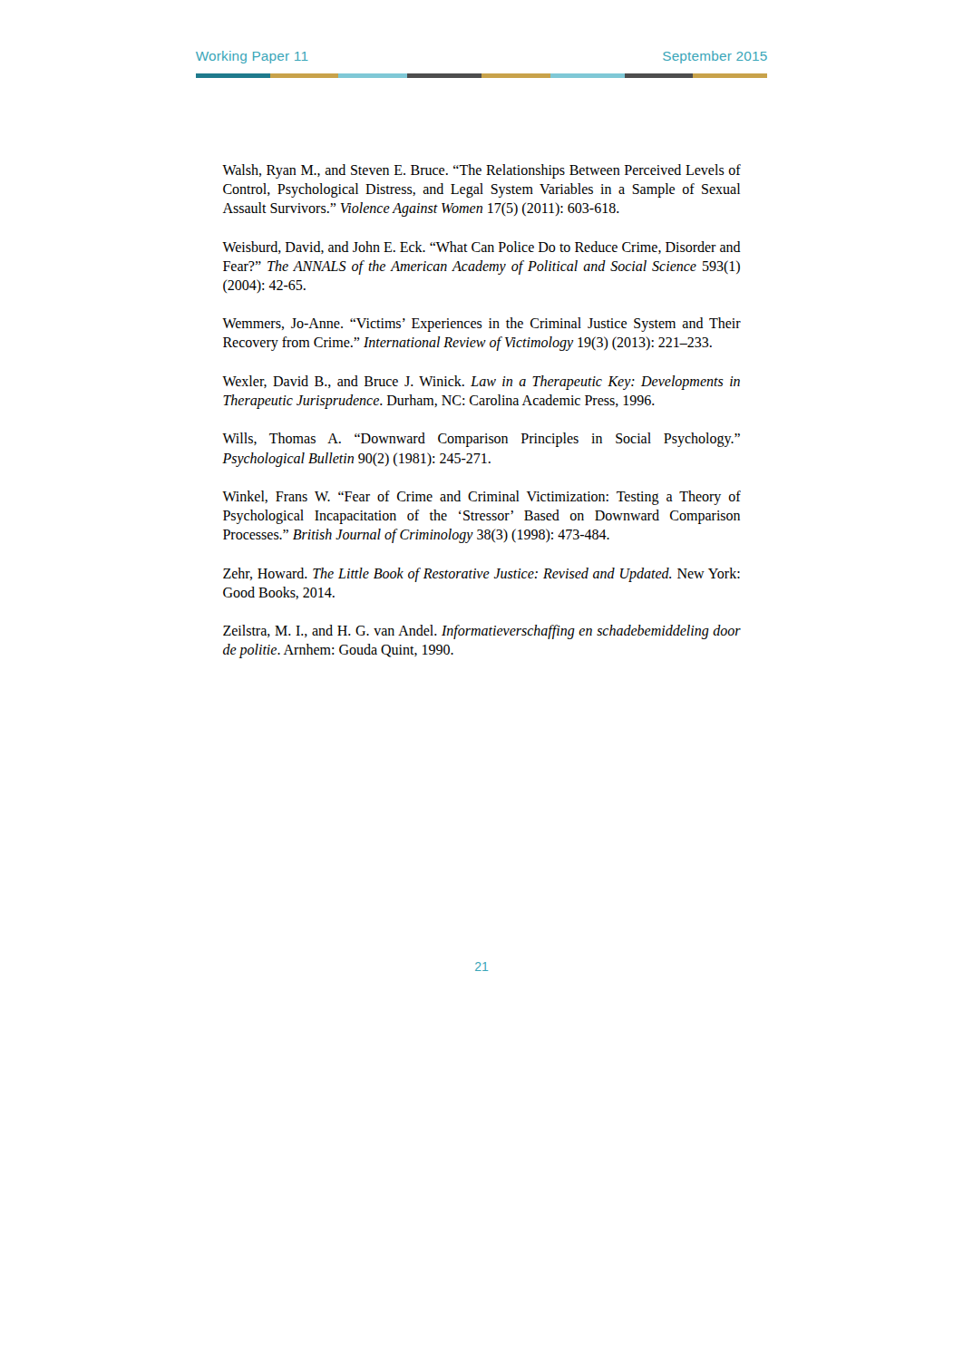Working Paper 11
September 2015
Walsh, Ryan M., and Steven E. Bruce. “The Relationships Between Perceived Levels of Control, Psychological Distress, and Legal System Variables in a Sample of Sexual Assault Survivors.” Violence Against Women 17(5) (2011): 603-618.
Weisburd, David, and John E. Eck. “What Can Police Do to Reduce Crime, Disorder and Fear?” The ANNALS of the American Academy of Political and Social Science 593(1) (2004): 42-65.
Wemmers, Jo-Anne. “Victims’ Experiences in the Criminal Justice System and Their Recovery from Crime.” International Review of Victimology 19(3) (2013): 221–233.
Wexler, David B., and Bruce J. Winick. Law in a Therapeutic Key: Developments in Therapeutic Jurisprudence. Durham, NC: Carolina Academic Press, 1996.
Wills, Thomas A. “Downward Comparison Principles in Social Psychology.” Psychological Bulletin 90(2) (1981): 245-271.
Winkel, Frans W. “Fear of Crime and Criminal Victimization: Testing a Theory of Psychological Incapacitation of the ‘Stressor’ Based on Downward Comparison Processes.” British Journal of Criminology 38(3) (1998): 473-484.
Zehr, Howard. The Little Book of Restorative Justice: Revised and Updated. New York: Good Books, 2014.
Zeilstra, M. I., and H. G. van Andel. Informatieverschaffing en schadebemiddeling door de politie. Arnhem: Gouda Quint, 1990.
21